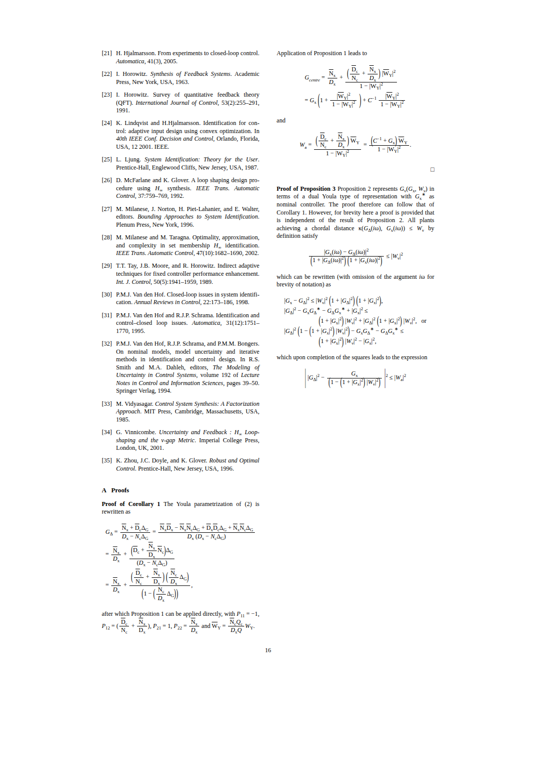[21] H. Hjalmarsson. From experiments to closed-loop control. Automatica, 41(3), 2005.
[22] I. Horowitz. Synthesis of Feedback Systems. Academic Press, New York, USA, 1963.
[23] I. Horowitz. Survey of quantitative feedback theory (QFT). International Journal of Control, 53(2):255–291, 1991.
[24] K. Lindqvist and H.Hjalmarsson. Identification for control: adaptive input design using convex optimization. In 40th IEEE Conf. Decision and Control, Orlando, Florida, USA, 12 2001. IEEE.
[25] L. Ljung. System Identification: Theory for the User. Prentice-Hall, Englewood Cliffs, New Jersey, USA, 1987.
[26] D. McFarlane and K. Glover. A loop shaping design procedure using H∞ synthesis. IEEE Trans. Automatic Control, 37:759–769, 1992.
[27] M. Milanese, J. Norton, H. Piet-Lahanier, and E. Walter, editors. Bounding Approaches to System Identification. Plenum Press, New York, 1996.
[28] M. Milanese and M. Taragna. Optimality, approximation, and complexity in set membership H∞ identification. IEEE Trans. Automatic Control, 47(10):1682–1690, 2002.
[29] T.T. Tay, J.B. Moore, and R. Horowitz. Indirect adaptive techniques for fixed controller performance enhancement. Int. J. Control, 50(5):1941–1959, 1989.
[30] P.M.J. Van den Hof. Closed-loop issues in system identification. Annual Reviews in Control, 22:173–186, 1998.
[31] P.M.J. Van den Hof and R.J.P. Schrama. Identification and control–closed loop issues. Automatica, 31(12):1751–1770, 1995.
[32] P.M.J. Van den Hof, R.J.P. Schrama, and P.M.M. Bongers. On nominal models, model uncertainty and iterative methods in identification and control design. In R.S. Smith and M.A. Dahleh, editors, The Modeling of Uncertainty in Control Systems, volume 192 of Lecture Notes in Control and Information Sciences, pages 39–50. Springer Verlag, 1994.
[33] M. Vidyasagar. Control System Synthesis: A Factorization Approach. MIT Press, Cambridge, Massachusetts, USA, 1985.
[34] G. Vinnicombe. Uncertainty and Feedback : H∞ Loop-shaping and the ν-gap Metric. Imperial College Press, London, UK, 2001.
[35] K. Zhou, J.C. Doyle, and K. Glover. Robust and Optimal Control. Prentice-Hall, New Jersey, USA, 1996.
A Proofs
Proof of Corollary 1 The Youla parametrization of (2) is rewritten as
GΔ = Nx + DcΔG Dx − NcΔG = NxDx − NxNcΔG + DxDcΔG + NxNcΔG Dx (Dx − NcΔG) = Nx Dx + (Dc + Nx Dx Nc) ΔG(Dx − NcΔG) = Nx Dx + (Dc Nc + Nx Dx) (Nc Dx ΔG)(1 − (Nc Dx ΔG)),
after which Proposition 1 can be applied directly, with P11 = −1, P12 = (Dc Nc + Nx Dx), P21 = 1, P22 = Nx Dx and WY = NcQc DxQ WY.
Application of Proposition 1 leads to
Gcentre = Nx Dx + (Dc Nc + Nx Dx) |WY|2 1 − |WY|2 = Gx (1 + |WY|21 − |WY|2 ) + C−1 |WY|21 − |WY|2
and
Wa = (Dc Nc + Nx Dx) WY 1 − |WY|2 = (C−1 + Gx) WY 1 − |WY|2 .
□
Proof of Proposition 3 Proposition 2 represents Gν(Gx, Wν) in terms of a dual Youla type of representation with Gx∗ as nominal controller. The proof therefore can follow that of Corollary 1. However, for brevity here a proof is provided that is independent of the result of Proposition 2. All plants achieving a chordal distance κ(GΔ(iω), Gx(iω)) ≤ Wν by definition satisfy
|Gx(iω) − GΔ(iω)|2 (1 + |GΔ(iω)|2) (1 + |Gx(iω)|2) ≤ |Wν|2
which can be rewritten (with omission of the argument iω for brevity of notation) as
|Gx − GΔ|2 ≤ |Wν|2 (1 + |GΔ|2) (1 + |Gx|2), |GΔ|2 − GxGΔ∗ − GΔGx∗ + |Gx|2 ≤ (1 + |Gx|2) |Wν|2 + |GΔ|2 (1 + |Gx|2) |Wν|2, or |GΔ|2 (1 − (1 + |Gx|2) |Wν|2) − GxGΔ∗ − GΔGx∗ ≤ (1 + |Gx|2) |Wν|2 − |Gx|2,
which upon completion of the squares leads to the expression
| |GΔ|2 − Gx (1 − (1 + |Gx|2) |Wν|2) |2 ≤ |Wa|2
16